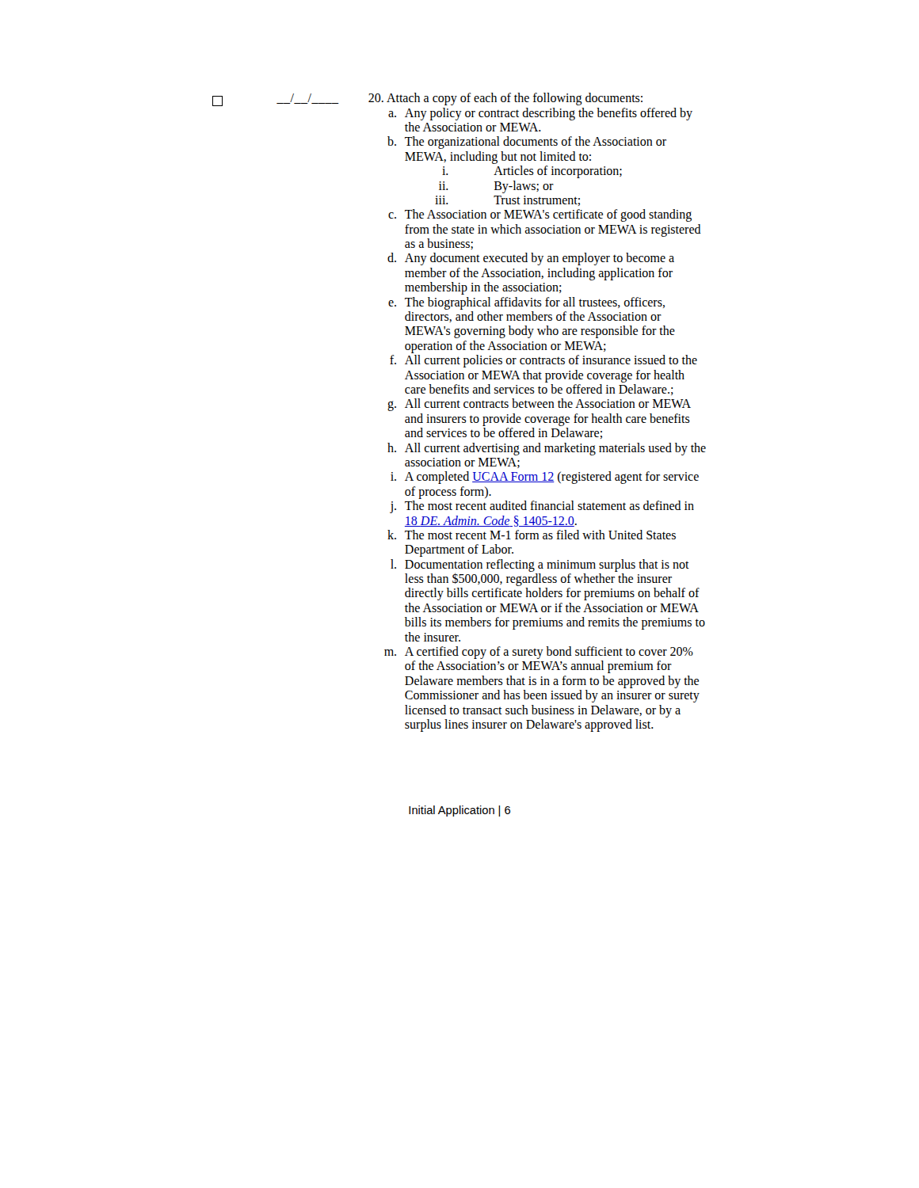__/__/____
20. Attach a copy of each of the following documents:
Any policy or contract describing the benefits offered by the Association or MEWA.
The organizational documents of the Association or MEWA, including but not limited to:
Articles of incorporation;
By-laws; or
Trust instrument;
The Association or MEWA's certificate of good standing from the state in which association or MEWA is registered as a business;
Any document executed by an employer to become a member of the Association, including application for membership in the association;
The biographical affidavits for all trustees, officers, directors, and other members of the Association or MEWA's governing body who are responsible for the operation of the Association or MEWA;
All current policies or contracts of insurance issued to the Association or MEWA that provide coverage for health care benefits and services to be offered in Delaware.;
All current contracts between the Association or MEWA and insurers to provide coverage for health care benefits and services to be offered in Delaware;
All current advertising and marketing materials used by the association or MEWA;
A completed UCAA Form 12 (registered agent for service of process form).
The most recent audited financial statement as defined in 18 DE. Admin. Code § 1405-12.0.
The most recent M-1 form as filed with United States Department of Labor.
Documentation reflecting a minimum surplus that is not less than $500,000, regardless of whether the insurer directly bills certificate holders for premiums on behalf of the Association or MEWA or if the Association or MEWA bills its members for premiums and remits the premiums to the insurer.
A certified copy of a surety bond sufficient to cover 20% of the Association’s or MEWA’s annual premium for Delaware members that is in a form to be approved by the Commissioner and has been issued by an insurer or surety licensed to transact such business in Delaware, or by a surplus lines insurer on Delaware's approved list.
Initial Application | 6